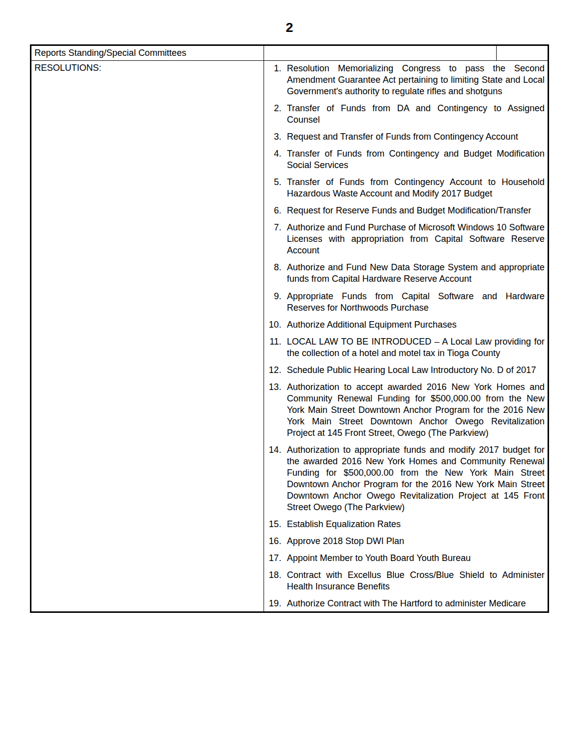2
| Reports Standing/Special Committees | | |
| RESOLUTIONS: | Resolution Memorializing Congress to pass the Second Amendment Guarantee Act pertaining to limiting State and Local Government's authority to regulate rifles and shotguns Transfer of Funds from DA and Contingency to Assigned Counsel Request and Transfer of Funds from Contingency Account Transfer of Funds from Contingency and Budget Modification Social Services Transfer of Funds from Contingency Account to Household Hazardous Waste Account and Modify 2017 Budget Request for Reserve Funds and Budget Modification/Transfer Authorize and Fund Purchase of Microsoft Windows 10 Software Licenses with appropriation from Capital Software Reserve Account Authorize and Fund New Data Storage System and appropriate funds from Capital Hardware Reserve Account Appropriate Funds from Capital Software and Hardware Reserves for Northwoods Purchase Authorize Additional Equipment Purchases LOCAL LAW TO BE INTRODUCED – A Local Law providing for the collection of a hotel and motel tax in Tioga County Schedule Public Hearing Local Law Introductory No. D of 2017 Authorization to accept awarded 2016 New York Homes and Community Renewal Funding for $500,000.00 from the New York Main Street Downtown Anchor Program for the 2016 New York Main Street Downtown Anchor Owego Revitalization Project at 145 Front Street, Owego (The Parkview) Authorization to appropriate funds and modify 2017 budget for the awarded 2016 New York Homes and Community Renewal Funding for $500,000.00 from the New York Main Street Downtown Anchor Program for the 2016 New York Main Street Downtown Anchor Owego Revitalization Project at 145 Front Street Owego (The Parkview) Establish Equalization Rates Approve 2018 Stop DWI Plan Appoint Member to Youth Board Youth Bureau Contract with Excellus Blue Cross/Blue Shield to Administer Health Insurance Benefits Authorize Contract with The Hartford to administer Medicare |